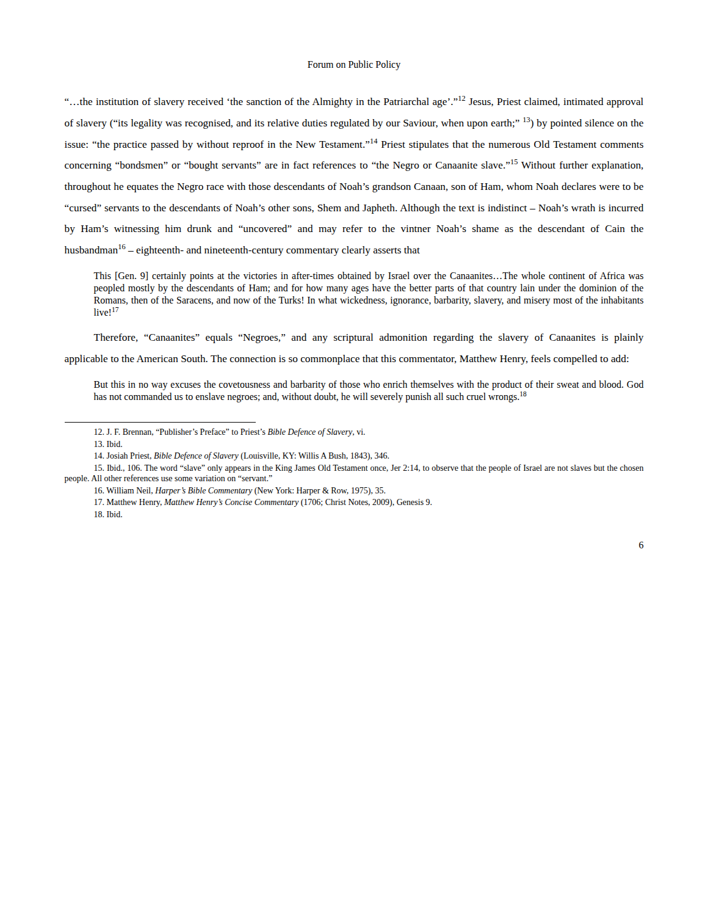Forum on Public Policy
“…the institution of slavery received ‘the sanction of the Almighty in the Patriarchal age’.”12 Jesus, Priest claimed, intimated approval of slavery (“its legality was recognised, and its relative duties regulated by our Saviour, when upon earth;” 13) by pointed silence on the issue: “the practice passed by without reproof in the New Testament.”14 Priest stipulates that the numerous Old Testament comments concerning “bondsmen” or “bought servants” are in fact references to “the Negro or Canaanite slave.”15 Without further explanation, throughout he equates the Negro race with those descendants of Noah’s grandson Canaan, son of Ham, whom Noah declares were to be “cursed” servants to the descendants of Noah’s other sons, Shem and Japheth. Although the text is indistinct – Noah’s wrath is incurred by Ham’s witnessing him drunk and “uncovered” and may refer to the vintner Noah’s shame as the descendant of Cain the husbandman16 – eighteenth- and nineteenth-century commentary clearly asserts that
This [Gen. 9] certainly points at the victories in after-times obtained by Israel over the Canaanites…The whole continent of Africa was peopled mostly by the descendants of Ham; and for how many ages have the better parts of that country lain under the dominion of the Romans, then of the Saracens, and now of the Turks! In what wickedness, ignorance, barbarity, slavery, and misery most of the inhabitants live!17
Therefore, “Canaanites” equals “Negroes,” and any scriptural admonition regarding the slavery of Canaanites is plainly applicable to the American South. The connection is so commonplace that this commentator, Matthew Henry, feels compelled to add:
But this in no way excuses the covetousness and barbarity of those who enrich themselves with the product of their sweat and blood. God has not commanded us to enslave negroes; and, without doubt, he will severely punish all such cruel wrongs.18
12. J. F. Brennan, “Publisher’s Preface” to Priest’s Bible Defence of Slavery, vi.
13. Ibid.
14. Josiah Priest, Bible Defence of Slavery (Louisville, KY: Willis A Bush, 1843), 346.
15. Ibid., 106. The word “slave” only appears in the King James Old Testament once, Jer 2:14, to observe that the people of Israel are not slaves but the chosen people. All other references use some variation on “servant.”
16. William Neil, Harper’s Bible Commentary (New York: Harper & Row, 1975), 35.
17. Matthew Henry, Matthew Henry’s Concise Commentary (1706; Christ Notes, 2009), Genesis 9.
18. Ibid.
6